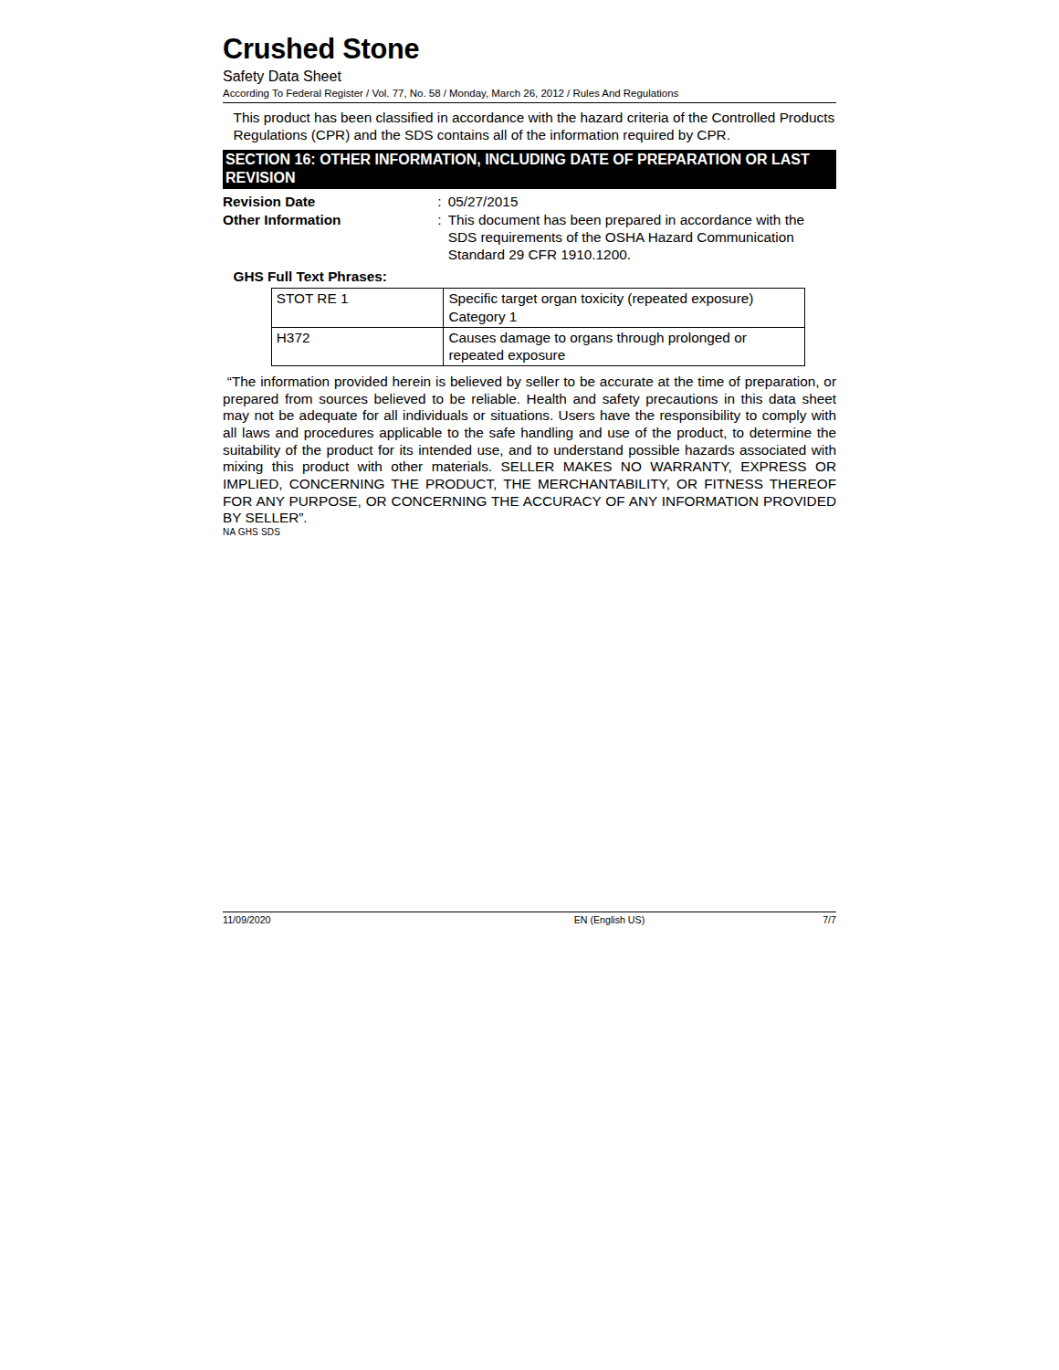Crushed Stone
Safety Data Sheet
According To Federal Register / Vol. 77, No. 58 / Monday, March 26, 2012 / Rules And Regulations
This product has been classified in accordance with the hazard criteria of the Controlled Products Regulations (CPR) and the SDS contains all of the information required by CPR.
SECTION 16: OTHER INFORMATION, INCLUDING DATE OF PREPARATION OR LAST REVISION
| Revision Date | : | 05/27/2015 |
| Other Information | : | This document has been prepared in accordance with the SDS requirements of the OSHA Hazard Communication Standard 29 CFR 1910.1200. |
GHS Full Text Phrases:
| STOT RE 1 | Specific target organ toxicity (repeated exposure) Category 1 |
| H372 | Causes damage to organs through prolonged or repeated exposure |
“The information provided herein is believed by seller to be accurate at the time of preparation, or prepared from sources believed to be reliable. Health and safety precautions in this data sheet may not be adequate for all individuals or situations. Users have the responsibility to comply with all laws and procedures applicable to the safe handling and use of the product, to determine the suitability of the product for its intended use, and to understand possible hazards associated with mixing this product with other materials. SELLER MAKES NO WARRANTY, EXPRESS OR IMPLIED, CONCERNING THE PRODUCT, THE MERCHANTABILITY, OR FITNESS THEREOF FOR ANY PURPOSE, OR CONCERNING THE ACCURACY OF ANY INFORMATION PROVIDED BY SELLER”.
NA GHS SDS
| 11/09/2020 | EN (English US) | 7/7 |